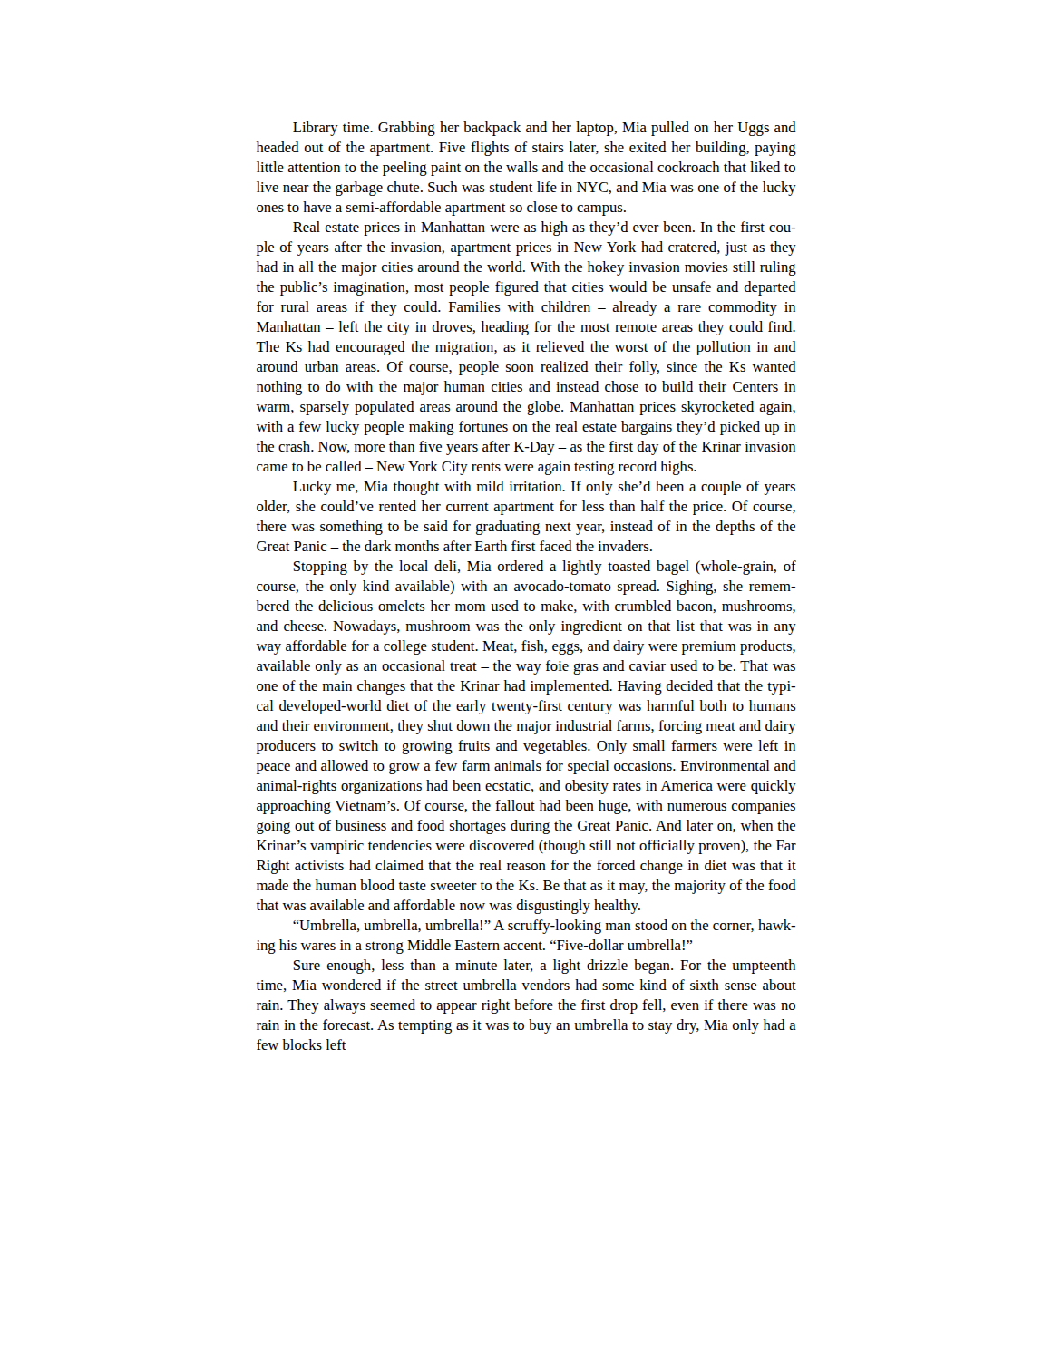Library time. Grabbing her backpack and her laptop, Mia pulled on her Uggs and headed out of the apartment. Five flights of stairs later, she exited her building, paying little attention to the peeling paint on the walls and the occasional cockroach that liked to live near the garbage chute. Such was student life in NYC, and Mia was one of the lucky ones to have a semi-affordable apartment so close to campus.
Real estate prices in Manhattan were as high as they’d ever been. In the first couple of years after the invasion, apartment prices in New York had cratered, just as they had in all the major cities around the world. With the hokey invasion movies still ruling the public’s imagination, most people figured that cities would be unsafe and departed for rural areas if they could. Families with children – already a rare commodity in Manhattan – left the city in droves, heading for the most remote areas they could find. The Ks had encouraged the migration, as it relieved the worst of the pollution in and around urban areas. Of course, people soon realized their folly, since the Ks wanted nothing to do with the major human cities and instead chose to build their Centers in warm, sparsely populated areas around the globe. Manhattan prices skyrocketed again, with a few lucky people making fortunes on the real estate bargains they’d picked up in the crash. Now, more than five years after K-Day – as the first day of the Krinar invasion came to be called – New York City rents were again testing record highs.
Lucky me, Mia thought with mild irritation. If only she’d been a couple of years older, she could’ve rented her current apartment for less than half the price. Of course, there was something to be said for graduating next year, instead of in the depths of the Great Panic – the dark months after Earth first faced the invaders.
Stopping by the local deli, Mia ordered a lightly toasted bagel (whole-grain, of course, the only kind available) with an avocado-tomato spread. Sighing, she remembered the delicious omelets her mom used to make, with crumbled bacon, mushrooms, and cheese. Nowadays, mushroom was the only ingredient on that list that was in any way affordable for a college student. Meat, fish, eggs, and dairy were premium products, available only as an occasional treat – the way foie gras and caviar used to be. That was one of the main changes that the Krinar had implemented. Having decided that the typical developed-world diet of the early twenty-first century was harmful both to humans and their environment, they shut down the major industrial farms, forcing meat and dairy producers to switch to growing fruits and vegetables. Only small farmers were left in peace and allowed to grow a few farm animals for special occasions. Environmental and animal-rights organizations had been ecstatic, and obesity rates in America were quickly approaching Vietnam’s. Of course, the fallout had been huge, with numerous companies going out of business and food shortages during the Great Panic. And later on, when the Krinar’s vampiric tendencies were discovered (though still not officially proven), the Far Right activists had claimed that the real reason for the forced change in diet was that it made the human blood taste sweeter to the Ks. Be that as it may, the majority of the food that was available and affordable now was disgustingly healthy.
“Umbrella, umbrella, umbrella!” A scruffy-looking man stood on the corner, hawking his wares in a strong Middle Eastern accent. “Five-dollar umbrella!”
Sure enough, less than a minute later, a light drizzle began. For the umpteenth time, Mia wondered if the street umbrella vendors had some kind of sixth sense about rain. They always seemed to appear right before the first drop fell, even if there was no rain in the forecast. As tempting as it was to buy an umbrella to stay dry, Mia only had a few blocks left